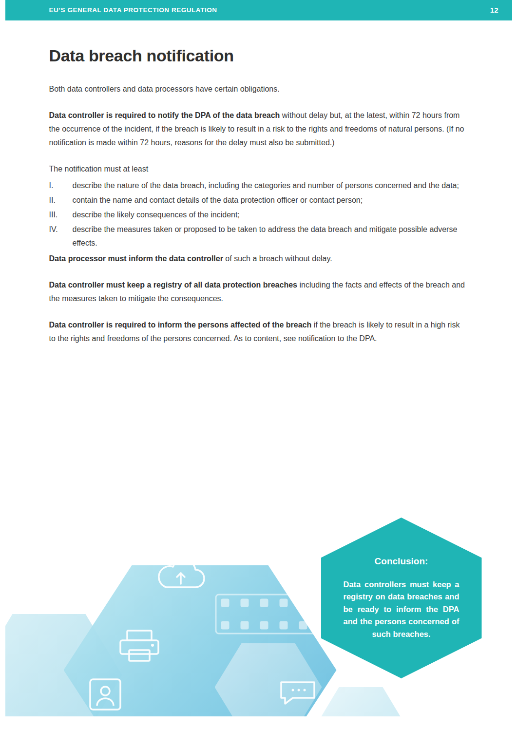EU’s General Data Protection Regulation 12
Data breach notification
Both data controllers and data processors have certain obligations.
Data controller is required to notify the DPA of the data breach without delay but, at the latest, within 72 hours from the occurrence of the incident, if the breach is likely to result in a risk to the rights and freedoms of natural persons. (If no notification is made within 72 hours, reasons for the delay must also be submitted.)
The notification must at least
describe the nature of the data breach, including the categories and number of persons concerned and the data;
contain the name and contact details of the data protection officer or contact person;
describe the likely consequences of the incident;
describe the measures taken or proposed to be taken to address the data breach and mitigate possible adverse effects.
Data processor must inform the data controller of such a breach without delay.
Data controller must keep a registry of all data protection breaches including the facts and effects of the breach and the measures taken to mitigate the consequences.
Data controller is required to inform the persons affected of the breach if the breach is likely to result in a high risk to the rights and freedoms of the persons concerned. As to content, see notification to the DPA.
Conclusion:
Data controllers must keep a registry on data breaches and be ready to inform the DPA and the persons concerned of such breaches.